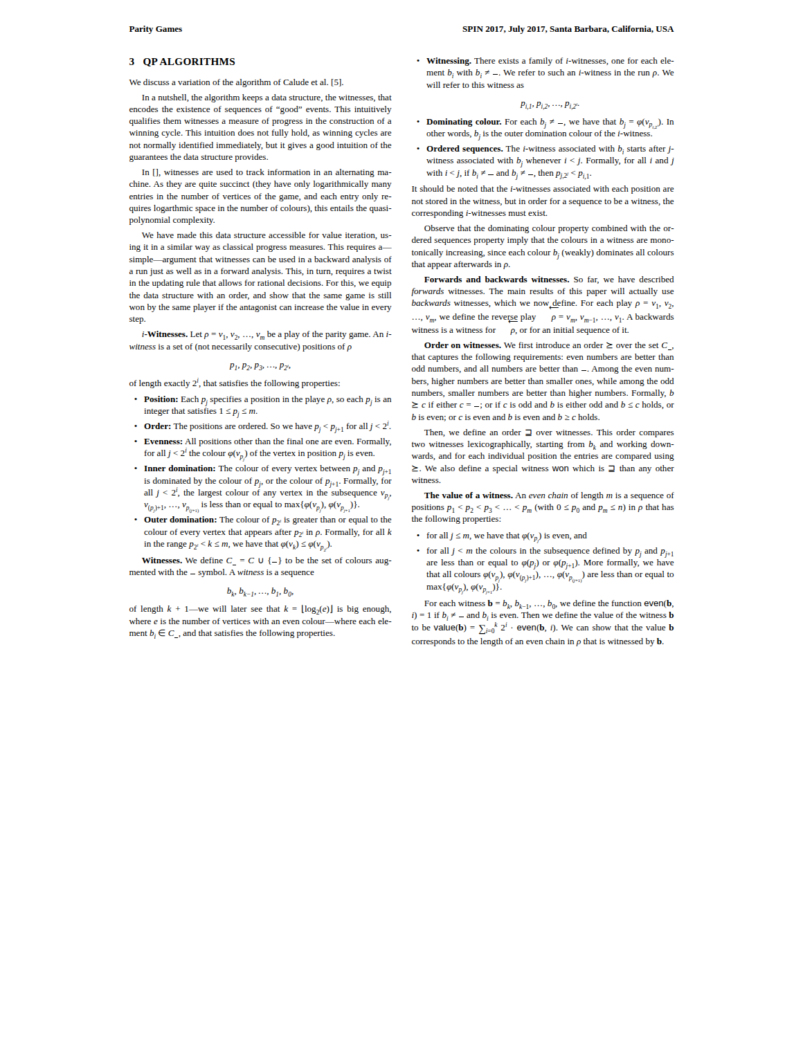Parity Games
SPIN 2017, July 2017, Santa Barbara, California, USA
3 QP ALGORITHMS
We discuss a variation of the algorithm of Calude et al. [5].
In a nutshell, the algorithm keeps a data structure, the witnesses, that encodes the existence of sequences of “good” events. This intuitively qualifies them witnesses a measure of progress in the construction of a winning cycle. This intuition does not fully hold, as winning cycles are not normally identified immediately, but it gives a good intuition of the guarantees the data structure provides.
In [], witnesses are used to track information in an alternating machine. As they are quite succinct (they have only logarithmically many entries in the number of vertices of the game, and each entry only requires logarthmic space in the number of colours), this entails the quasi-polynomial complexity.
We have made this data structure accessible for value iteration, using it in a similar way as classical progress measures. This requires a—simple—argument that witnesses can be used in a backward analysis of a run just as well as in a forward analysis. This, in turn, requires a twist in the updating rule that allows for rational decisions. For this, we equip the data structure with an order, and show that the same game is still won by the same player if the antagonist can increase the value in every step.
i-Witnesses. Let ρ = v1, v2, …, vm be a play of the parity game. An i-witness is a set of (not necessarily consecutive) positions of ρ
p1, p2, p3, …, p2i,
of length exactly 2i, that satisfies the following properties:
Position: Each pj specifies a position in the playe ρ, so each pj is an integer that satisfies 1 ≤ pj ≤ m.
Order: The positions are ordered. So we have pj < pj+1 for all j < 2i.
Evenness: All positions other than the final one are even. Formally, for all j < 2i the colour φ(vpj) of the vertex in position pj is even.
Inner domination: The colour of every vertex between pj and pj+1 is dominated by the colour of pj, or the colour of pj+1. Formally, for all j < 2i, the largest colour of any vertex in the subsequence vpj, v(pj)+1, …, vp(j+1) is less than or equal to max{φ(vpj), φ(vpj+1)}.
Outer domination: The colour of p2i is greater than or equal to the colour of every vertex that appears after p2i in ρ. Formally, for all k in the range p2i < k ≤ m, we have that φ(vk) ≤ φ(vp2i).
Witnesses. We define C = C ∪ { } to be the set of colours augmented with the symbol. A witness is a sequence
bk, bk−1, …, b1, b0,
of length k + 1—we will later see that k = ⌊log2(e)⌋ is big enough, where e is the number of vertices with an even colour—where each element bi ∈ C, and that satisfies the following properties.
Witnessing. There exists a family of i-witnesses, one for each element bi with bi ≠ . We refer to such an i-witness in the run ρ. We will refer to this witness as
pi,1, pi,2, …, pi,2i.
Dominating colour. For each bj ≠ , we have that bj = φ(vpi,2i). In other words, bj is the outer domination colour of the i-witness.
Ordered sequences. The i-witness associated with bi starts after j-witness associated with bj whenever i < j. Formally, for all i and j with i < j, if bi ≠ and bj ≠ , then pj,2j < pi,1.
It should be noted that the i-witnesses associated with each position are not stored in the witness, but in order for a sequence to be a witness, the corresponding i-witnesses must exist.
Observe that the dominating colour property combined with the ordered sequences property imply that the colours in a witness are monotonically increasing, since each colour bj (weakly) dominates all colours that appear afterwards in ρ.
Forwards and backwards witnesses. So far, we have described forwards witnesses. The main results of this paper will actually use backwards witnesses, which we now define. For each play ρ = v1, v2, …, vm, we define the reverse play ⟵ρ = vm, vm−1, …, v1. A backwards witness is a witness for ⟵ρ, or for an initial sequence of it.
Order on witnesses. We first introduce an order ⪰ over the set C, that captures the following requirements: even numbers are better than odd numbers, and all numbers are better than . Among the even numbers, higher numbers are better than smaller ones, while among the odd numbers, smaller numbers are better than higher numbers. Formally, b ⪰ c if either c = ; or if c is odd and b is either odd and b ≤ c holds, or b is even; or c is even and b is even and b ≥ c holds.
Then, we define an order ⊒ over witnesses. This order compares two witnesses lexicographically, starting from bk and working downwards, and for each individual position the entries are compared using ⪰. We also define a special witness won which is ⊒ than any other witness.
The value of a witness. An even chain of length m is a sequence of positions p1 < p2 < p3 < … < pm (with 0 ≤ p0 and pm ≤ n) in ρ that has the following properties:
for all j ≤ m, we have that φ(vpj) is even, and
for all j < m the colours in the subsequence defined by pj and pj+1 are less than or equal to φ(pj) or φ(pj+1). More formally, we have that all colours φ(vpj), φ(v(pj)+1), …, φ(vp(j+1)) are less than or equal to max{φ(vpj), φ(vpj+1)}.
For each witness b = bk, bk−1, …, b0, we define the function even(b, i) = 1 if bi ≠ and bi is even. Then we define the value of the witness b to be value(b) = ∑i=0k 2i · even(b, i). We can show that the value b corresponds to the length of an even chain in ρ that is witnessed by b.